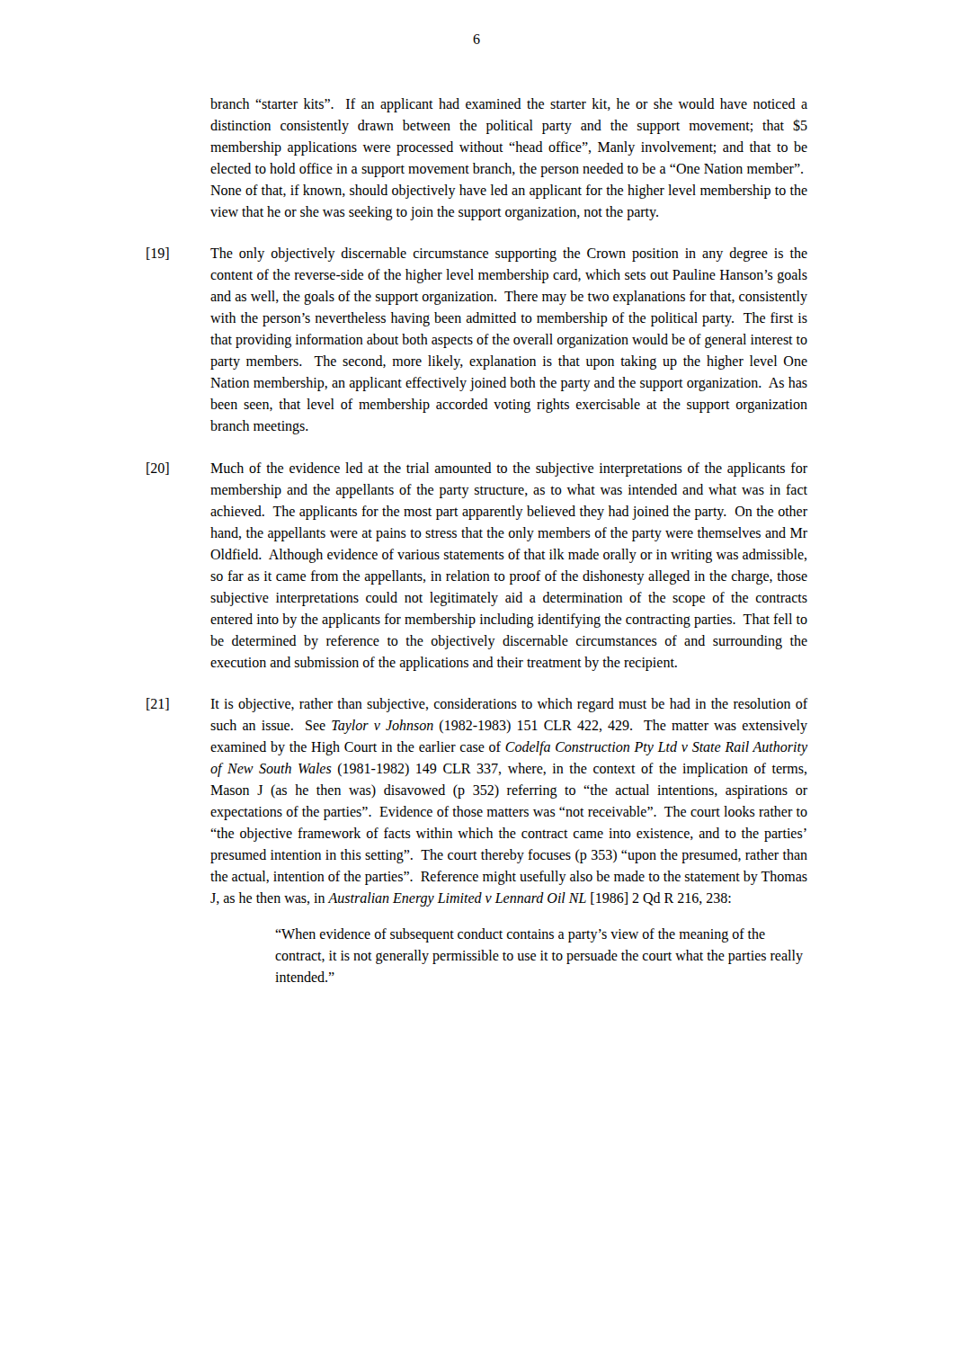6
branch “starter kits”. If an applicant had examined the starter kit, he or she would have noticed a distinction consistently drawn between the political party and the support movement; that $5 membership applications were processed without “head office”, Manly involvement; and that to be elected to hold office in a support movement branch, the person needed to be a “One Nation member”. None of that, if known, should objectively have led an applicant for the higher level membership to the view that he or she was seeking to join the support organization, not the party.
[19]
The only objectively discernable circumstance supporting the Crown position in any degree is the content of the reverse-side of the higher level membership card, which sets out Pauline Hanson’s goals and as well, the goals of the support organization. There may be two explanations for that, consistently with the person’s nevertheless having been admitted to membership of the political party. The first is that providing information about both aspects of the overall organization would be of general interest to party members. The second, more likely, explanation is that upon taking up the higher level One Nation membership, an applicant effectively joined both the party and the support organization. As has been seen, that level of membership accorded voting rights exercisable at the support organization branch meetings.
[20]
Much of the evidence led at the trial amounted to the subjective interpretations of the applicants for membership and the appellants of the party structure, as to what was intended and what was in fact achieved. The applicants for the most part apparently believed they had joined the party. On the other hand, the appellants were at pains to stress that the only members of the party were themselves and Mr Oldfield. Although evidence of various statements of that ilk made orally or in writing was admissible, so far as it came from the appellants, in relation to proof of the dishonesty alleged in the charge, those subjective interpretations could not legitimately aid a determination of the scope of the contracts entered into by the applicants for membership including identifying the contracting parties. That fell to be determined by reference to the objectively discernable circumstances of and surrounding the execution and submission of the applications and their treatment by the recipient.
[21]
It is objective, rather than subjective, considerations to which regard must be had in the resolution of such an issue. See Taylor v Johnson (1982-1983) 151 CLR 422, 429. The matter was extensively examined by the High Court in the earlier case of Codelfa Construction Pty Ltd v State Rail Authority of New South Wales (1981-1982) 149 CLR 337, where, in the context of the implication of terms, Mason J (as he then was) disavowed (p 352) referring to “the actual intentions, aspirations or expectations of the parties”. Evidence of those matters was “not receivable”. The court looks rather to “the objective framework of facts within which the contract came into existence, and to the parties’ presumed intention in this setting”. The court thereby focuses (p 353) “upon the presumed, rather than the actual, intention of the parties”. Reference might usefully also be made to the statement by Thomas J, as he then was, in Australian Energy Limited v Lennard Oil NL [1986] 2 Qd R 216, 238:
“When evidence of subsequent conduct contains a party’s view of the meaning of the contract, it is not generally permissible to use it to persuade the court what the parties really intended.”